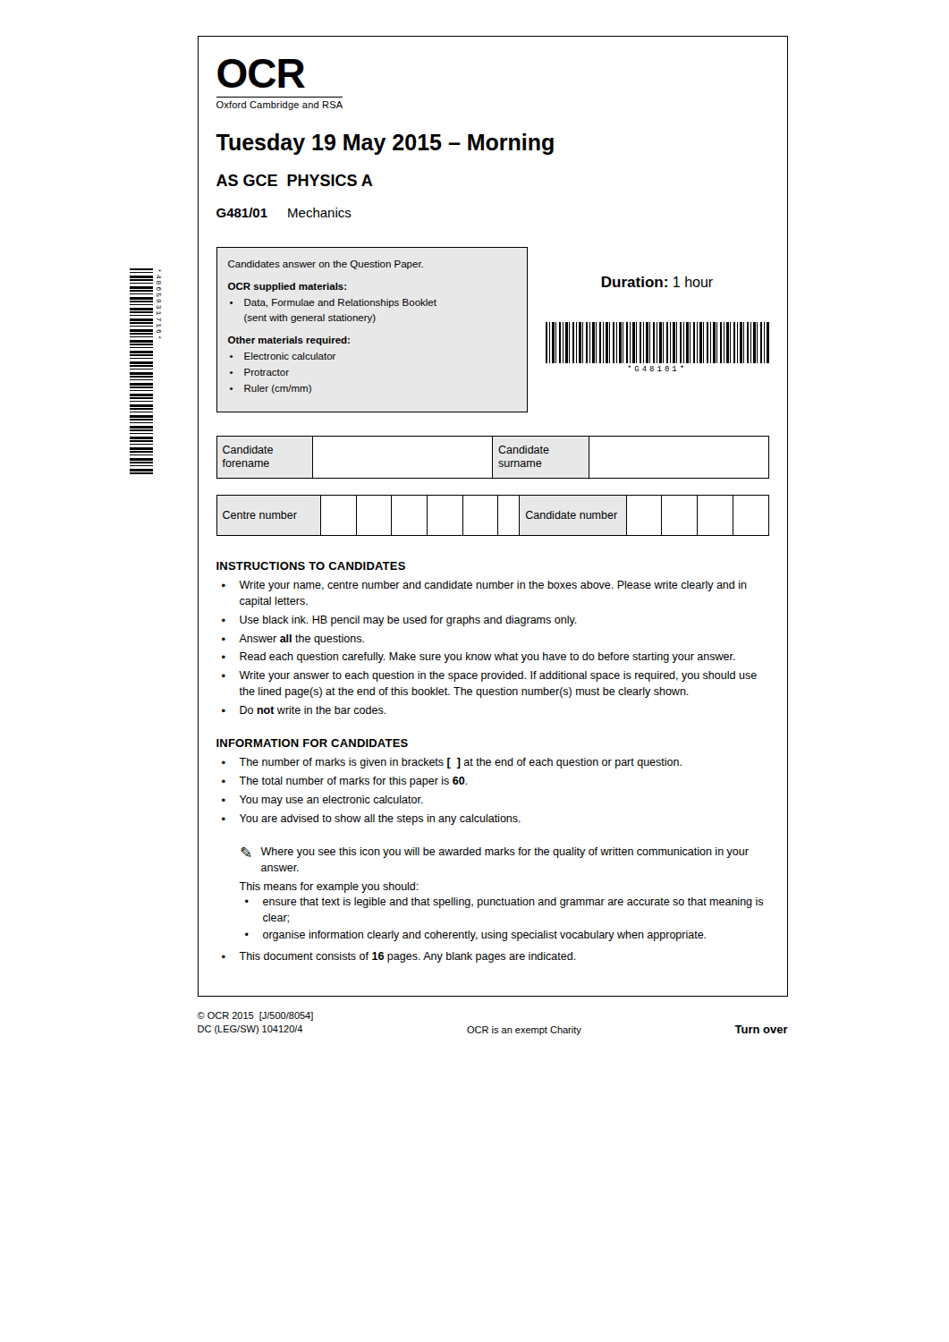barcode
*4865031716*
OCR
Oxford Cambridge and RSA
Tuesday 19 May 2015 – Morning
AS GCE PHYSICS A
G481/01 Mechanics
Candidates answer on the Question Paper.
OCR supplied materials:
Data, Formulae and Relationships Booklet
(sent with general stationery)
Other materials required:
Electronic calculator
Protractor
Ruler (cm/mm)
Duration: 1 hour
*G48101*
| Candidate forename | | Candidate surname | |
| Centre number | | | | | | | Candidate number | | | | |
INSTRUCTIONS TO CANDIDATES
Write your name, centre number and candidate number in the boxes above. Please write clearly and in capital letters.
Use black ink. HB pencil may be used for graphs and diagrams only.
Answer all the questions.
Read each question carefully. Make sure you know what you have to do before starting your answer.
Write your answer to each question in the space provided. If additional space is required, you should use the lined page(s) at the end of this booklet. The question number(s) must be clearly shown.
Do not write in the bar codes.
INFORMATION FOR CANDIDATES
The number of marks is given in brackets [ ] at the end of each question or part question.
The total number of marks for this paper is 60.
You may use an electronic calculator.
You are advised to show all the steps in any calculations.
✎ Where you see this icon you will be awarded marks for the quality of written communication in your answer.
This means for example you should:
ensure that text is legible and that spelling, punctuation and grammar are accurate so that meaning is clear;
organise information clearly and coherently, using specialist vocabulary when appropriate.
This document consists of 16 pages. Any blank pages are indicated.
© OCR 2015 [J/500/8054]
DC (LEG/SW) 104120/4
OCR is an exempt Charity
Turn over